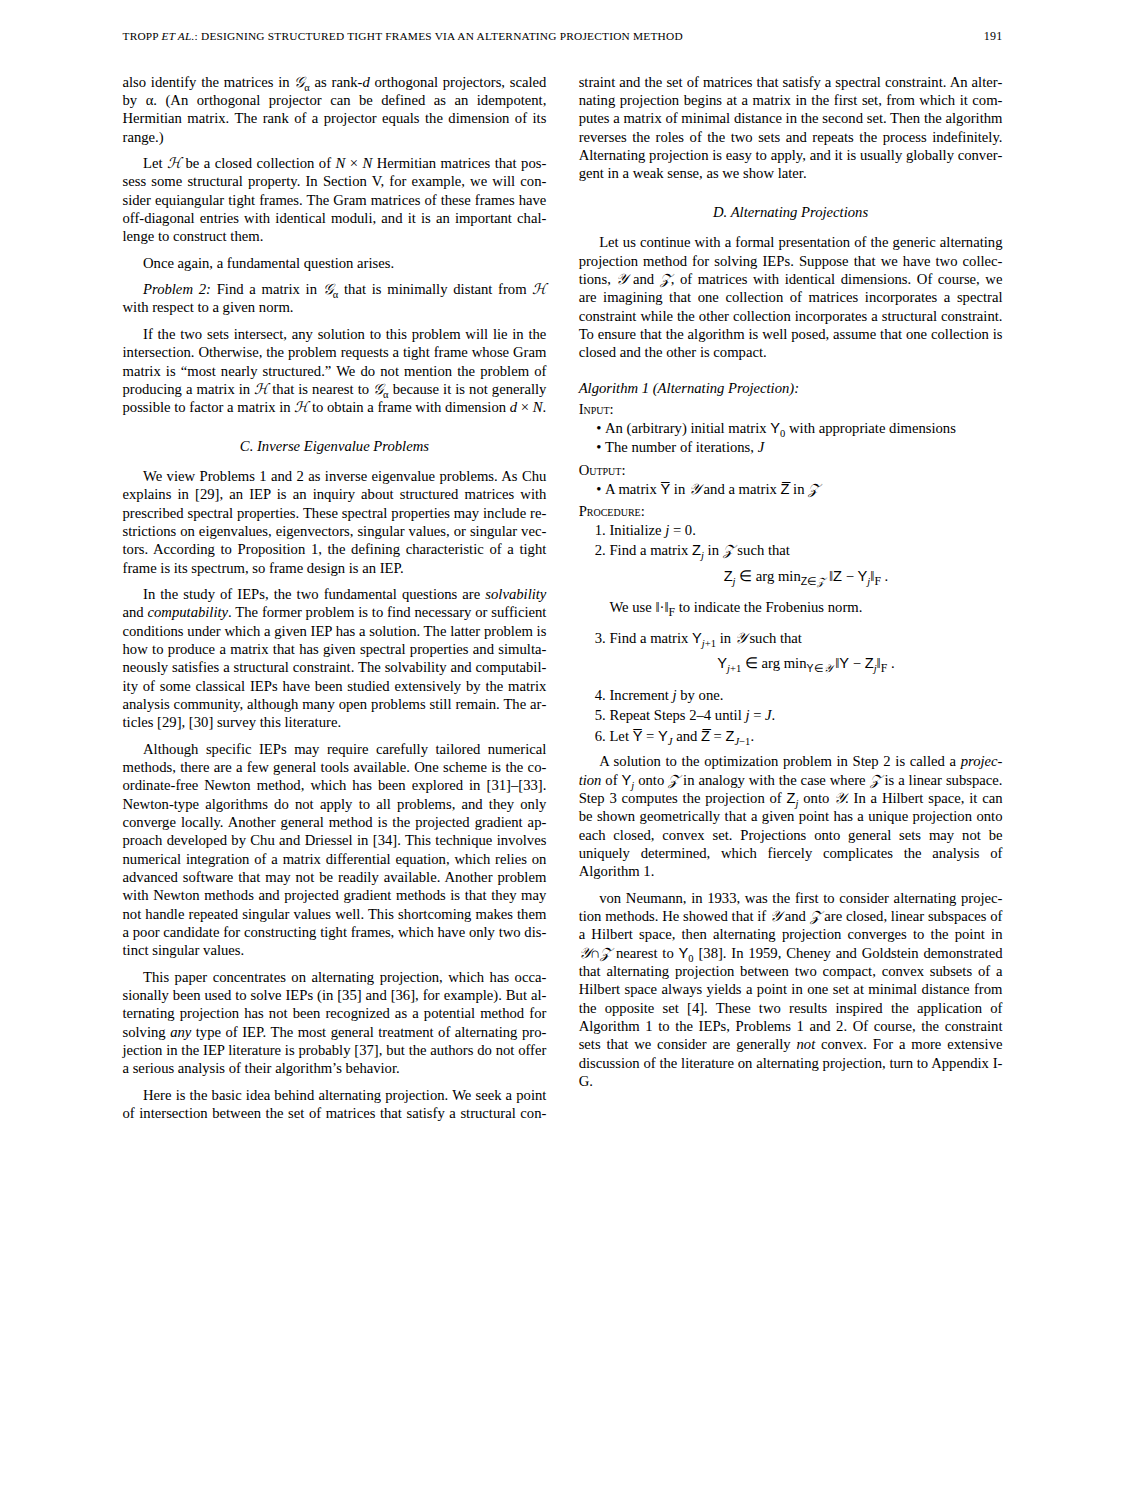Tropp et al.: Designing Structured Tight Frames via an Alternating Projection Method
191
also identify the matrices in 𝒢α as rank-d orthogonal projectors, scaled by α. (An orthogonal projector can be defined as an idempotent, Hermitian matrix. The rank of a projector equals the dimension of its range.)
Let ℋ be a closed collection of N × N Hermitian matrices that possess some structural property. In Section V, for example, we will consider equiangular tight frames. The Gram matrices of these frames have off-diagonal entries with identical moduli, and it is an important challenge to construct them.
Once again, a fundamental question arises.
Problem 2: Find a matrix in 𝒢α that is minimally distant from ℋ with respect to a given norm.
If the two sets intersect, any solution to this problem will lie in the intersection. Otherwise, the problem requests a tight frame whose Gram matrix is “most nearly structured.” We do not mention the problem of producing a matrix in ℋ that is nearest to 𝒢α because it is not generally possible to factor a matrix in ℋ to obtain a frame with dimension d × N.
C. Inverse Eigenvalue Problems
We view Problems 1 and 2 as inverse eigenvalue problems. As Chu explains in [29], an IEP is an inquiry about structured matrices with prescribed spectral properties. These spectral properties may include restrictions on eigenvalues, eigenvectors, singular values, or singular vectors. According to Proposition 1, the defining characteristic of a tight frame is its spectrum, so frame design is an IEP.
In the study of IEPs, the two fundamental questions are solvability and computability. The former problem is to find necessary or sufficient conditions under which a given IEP has a solution. The latter problem is how to produce a matrix that has given spectral properties and simultaneously satisfies a structural constraint. The solvability and computability of some classical IEPs have been studied extensively by the matrix analysis community, although many open problems still remain. The articles [29], [30] survey this literature.
Although specific IEPs may require carefully tailored numerical methods, there are a few general tools available. One scheme is the coordinate-free Newton method, which has been explored in [31]–[33]. Newton-type algorithms do not apply to all problems, and they only converge locally. Another general method is the projected gradient approach developed by Chu and Driessel in [34]. This technique involves numerical integration of a matrix differential equation, which relies on advanced software that may not be readily available. Another problem with Newton methods and projected gradient methods is that they may not handle repeated singular values well. This shortcoming makes them a poor candidate for constructing tight frames, which have only two distinct singular values.
This paper concentrates on alternating projection, which has occasionally been used to solve IEPs (in [35] and [36], for example). But alternating projection has not been recognized as a potential method for solving any type of IEP. The most general treatment of alternating projection in the IEP literature is probably [37], but the authors do not offer a serious analysis of their algorithm’s behavior.
Here is the basic idea behind alternating projection. We seek a point of intersection between the set of matrices that satisfy a structural constraint and the set of matrices that satisfy a spectral constraint. An alternating projection begins at a matrix in the first set, from which it computes a matrix of minimal distance in the second set. Then the algorithm reverses the roles of the two sets and repeats the process indefinitely. Alternating projection is easy to apply, and it is usually globally convergent in a weak sense, as we show later.
D. Alternating Projections
Let us continue with a formal presentation of the generic alternating projection method for solving IEPs. Suppose that we have two collections, 𝒴 and 𝒵, of matrices with identical dimensions. Of course, we are imagining that one collection of matrices incorporates a spectral constraint while the other collection incorporates a structural constraint. To ensure that the algorithm is well posed, assume that one collection is closed and the other is compact.
Algorithm 1 (Alternating Projection):
Input:
An (arbitrary) initial matrix Y0 with appropriate dimensions
The number of iterations, J
Output:
A matrix Y̅ in 𝒴 and a matrix Z̅ in 𝒵
Procedure:
Initialize j = 0.
Find a matrix Zj in 𝒵 such that
Zj ∈ arg minZ∈𝒵 ‖Z − Yj‖F .
We use ‖·‖F to indicate the Frobenius norm.
Find a matrix Yj+1 in 𝒴 such that
Yj+1 ∈ arg minY∈𝒴 ‖Y − Zj‖F .
Increment j by one.
Repeat Steps 2–4 until j = J.
Let Y̅ = YJ and Z̅ = ZJ−1.
A solution to the optimization problem in Step 2 is called a projection of Yj onto 𝒵 in analogy with the case where 𝒵 is a linear subspace. Step 3 computes the projection of Zj onto 𝒴. In a Hilbert space, it can be shown geometrically that a given point has a unique projection onto each closed, convex set. Projections onto general sets may not be uniquely determined, which fiercely complicates the analysis of Algorithm 1.
von Neumann, in 1933, was the first to consider alternating projection methods. He showed that if 𝒴 and 𝒵 are closed, linear subspaces of a Hilbert space, then alternating projection converges to the point in 𝒴∩𝒵 nearest to Y0 [38]. In 1959, Cheney and Goldstein demonstrated that alternating projection between two compact, convex subsets of a Hilbert space always yields a point in one set at minimal distance from the opposite set [4]. These two results inspired the application of Algorithm 1 to the IEPs, Problems 1 and 2. Of course, the constraint sets that we consider are generally not convex. For a more extensive discussion of the literature on alternating projection, turn to Appendix I-G.